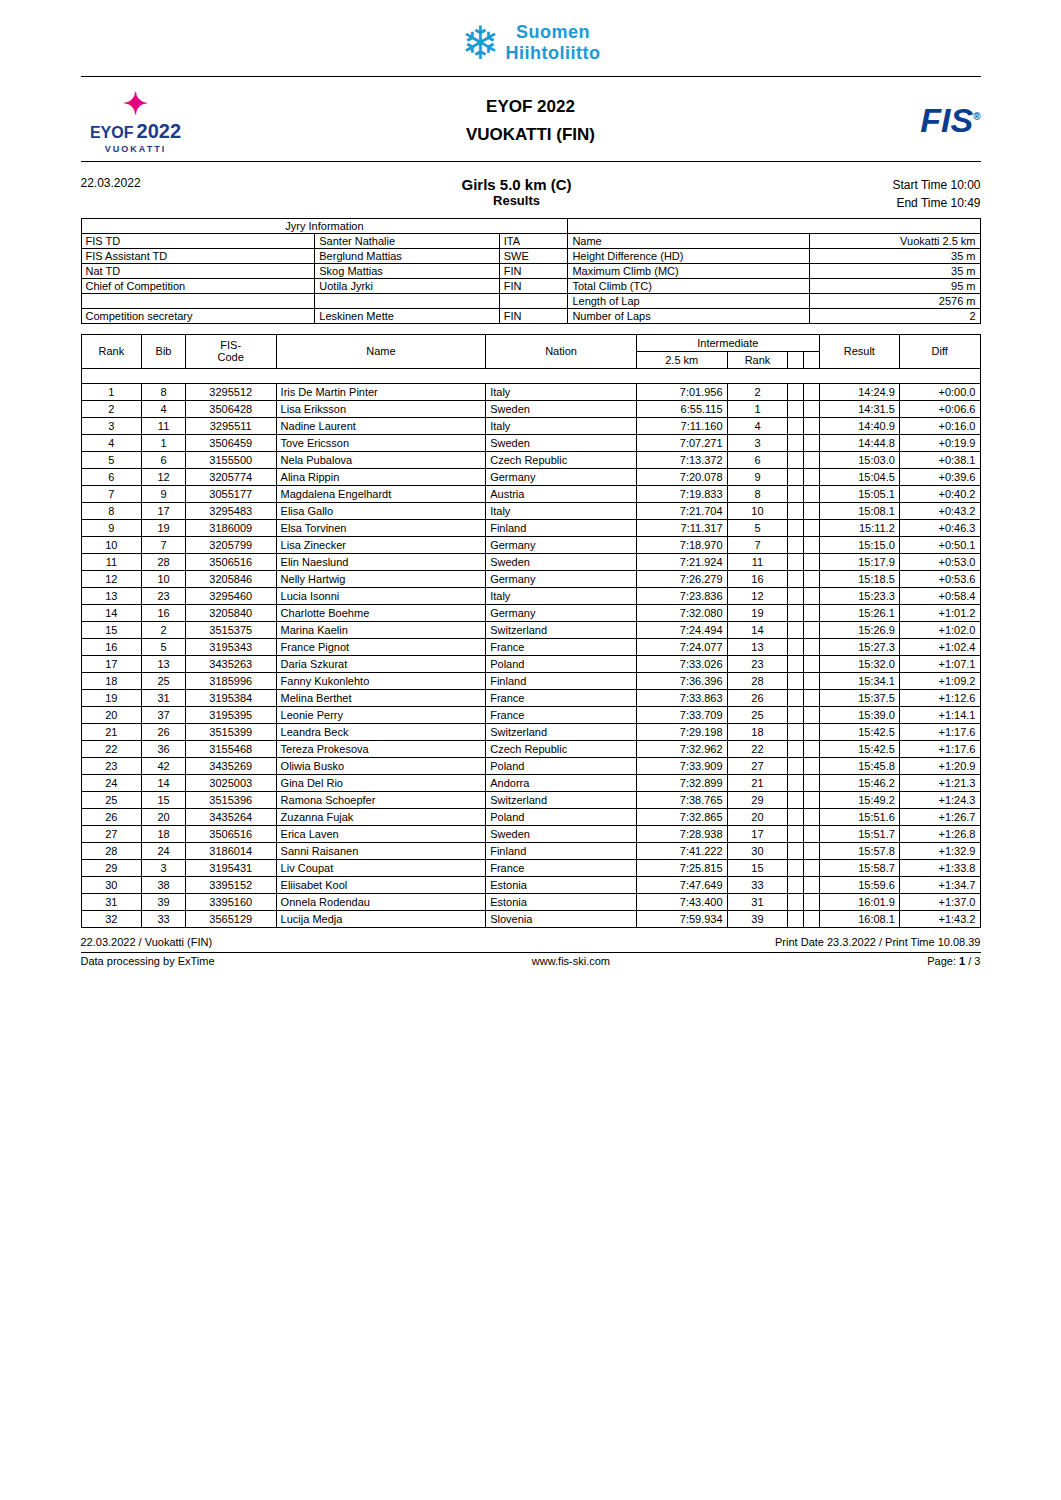❄Suomen
Hiihtoliitto
✦ EYOF 2022 VUOKATTI
EYOF 2022
VUOKATTI (FIN)
FIS®
22.03.2022
Girls 5.0 km (C)
Results
Start Time 10:00
End Time 10:49
| Jyry Information | |
| FIS TD | Santer Nathalie | ITA | Name | Vuokatti 2.5 km |
| FIS Assistant TD | Berglund Mattias | SWE | Height Difference (HD) | 35 m |
| Nat TD | Skog Mattias | FIN | Maximum Climb (MC) | 35 m |
| Chief of Competition | Uotila Jyrki | FIN | Total Climb (TC) | 95 m |
| | | | Length of Lap | 2576 m |
| Competition secretary | Leskinen Mette | FIN | Number of Laps | 2 |
| Rank | Bib | FIS- Code | Name | Nation | Intermediate | Result | Diff |
| --- | --- | --- | --- | --- | --- | --- | --- |
| 2.5 km | Rank | | |
| 1 | 8 | 3295512 | Iris De Martin Pinter | Italy | 7:01.956 | 2 | | | 14:24.9 | +0:00.0 |
| 2 | 4 | 3506428 | Lisa Eriksson | Sweden | 6:55.115 | 1 | | | 14:31.5 | +0:06.6 |
| 3 | 11 | 3295511 | Nadine Laurent | Italy | 7:11.160 | 4 | | | 14:40.9 | +0:16.0 |
| 4 | 1 | 3506459 | Tove Ericsson | Sweden | 7:07.271 | 3 | | | 14:44.8 | +0:19.9 |
| 5 | 6 | 3155500 | Nela Pubalova | Czech Republic | 7:13.372 | 6 | | | 15:03.0 | +0:38.1 |
| 6 | 12 | 3205774 | Alina Rippin | Germany | 7:20.078 | 9 | | | 15:04.5 | +0:39.6 |
| 7 | 9 | 3055177 | Magdalena Engelhardt | Austria | 7:19.833 | 8 | | | 15:05.1 | +0:40.2 |
| 8 | 17 | 3295483 | Elisa Gallo | Italy | 7:21.704 | 10 | | | 15:08.1 | +0:43.2 |
| 9 | 19 | 3186009 | Elsa Torvinen | Finland | 7:11.317 | 5 | | | 15:11.2 | +0:46.3 |
| 10 | 7 | 3205799 | Lisa Zinecker | Germany | 7:18.970 | 7 | | | 15:15.0 | +0:50.1 |
| 11 | 28 | 3506516 | Elin Naeslund | Sweden | 7:21.924 | 11 | | | 15:17.9 | +0:53.0 |
| 12 | 10 | 3205846 | Nelly Hartwig | Germany | 7:26.279 | 16 | | | 15:18.5 | +0:53.6 |
| 13 | 23 | 3295460 | Lucia Isonni | Italy | 7:23.836 | 12 | | | 15:23.3 | +0:58.4 |
| 14 | 16 | 3205840 | Charlotte Boehme | Germany | 7:32.080 | 19 | | | 15:26.1 | +1:01.2 |
| 15 | 2 | 3515375 | Marina Kaelin | Switzerland | 7:24.494 | 14 | | | 15:26.9 | +1:02.0 |
| 16 | 5 | 3195343 | France Pignot | France | 7:24.077 | 13 | | | 15:27.3 | +1:02.4 |
| 17 | 13 | 3435263 | Daria Szkurat | Poland | 7:33.026 | 23 | | | 15:32.0 | +1:07.1 |
| 18 | 25 | 3185996 | Fanny Kukonlehto | Finland | 7:36.396 | 28 | | | 15:34.1 | +1:09.2 |
| 19 | 31 | 3195384 | Melina Berthet | France | 7:33.863 | 26 | | | 15:37.5 | +1:12.6 |
| 20 | 37 | 3195395 | Leonie Perry | France | 7:33.709 | 25 | | | 15:39.0 | +1:14.1 |
| 21 | 26 | 3515399 | Leandra Beck | Switzerland | 7:29.198 | 18 | | | 15:42.5 | +1:17.6 |
| 22 | 36 | 3155468 | Tereza Prokesova | Czech Republic | 7:32.962 | 22 | | | 15:42.5 | +1:17.6 |
| 23 | 42 | 3435269 | Oliwia Busko | Poland | 7:33.909 | 27 | | | 15:45.8 | +1:20.9 |
| 24 | 14 | 3025003 | Gina Del Rio | Andorra | 7:32.899 | 21 | | | 15:46.2 | +1:21.3 |
| 25 | 15 | 3515396 | Ramona Schoepfer | Switzerland | 7:38.765 | 29 | | | 15:49.2 | +1:24.3 |
| 26 | 20 | 3435264 | Zuzanna Fujak | Poland | 7:32.865 | 20 | | | 15:51.6 | +1:26.7 |
| 27 | 18 | 3506516 | Erica Laven | Sweden | 7:28.938 | 17 | | | 15:51.7 | +1:26.8 |
| 28 | 24 | 3186014 | Sanni Raisanen | Finland | 7:41.222 | 30 | | | 15:57.8 | +1:32.9 |
| 29 | 3 | 3195431 | Liv Coupat | France | 7:25.815 | 15 | | | 15:58.7 | +1:33.8 |
| 30 | 38 | 3395152 | Eliisabet Kool | Estonia | 7:47.649 | 33 | | | 15:59.6 | +1:34.7 |
| 31 | 39 | 3395160 | Onnela Rodendau | Estonia | 7:43.400 | 31 | | | 16:01.9 | +1:37.0 |
| 32 | 33 | 3565129 | Lucija Medja | Slovenia | 7:59.934 | 39 | | | 16:08.1 | +1:43.2 |
22.03.2022 / Vuokatti (FIN)
Print Date 23.3.2022 / Print Time 10.08.39
Data processing by ExTime
www.fis-ski.com
Page: 1 / 3